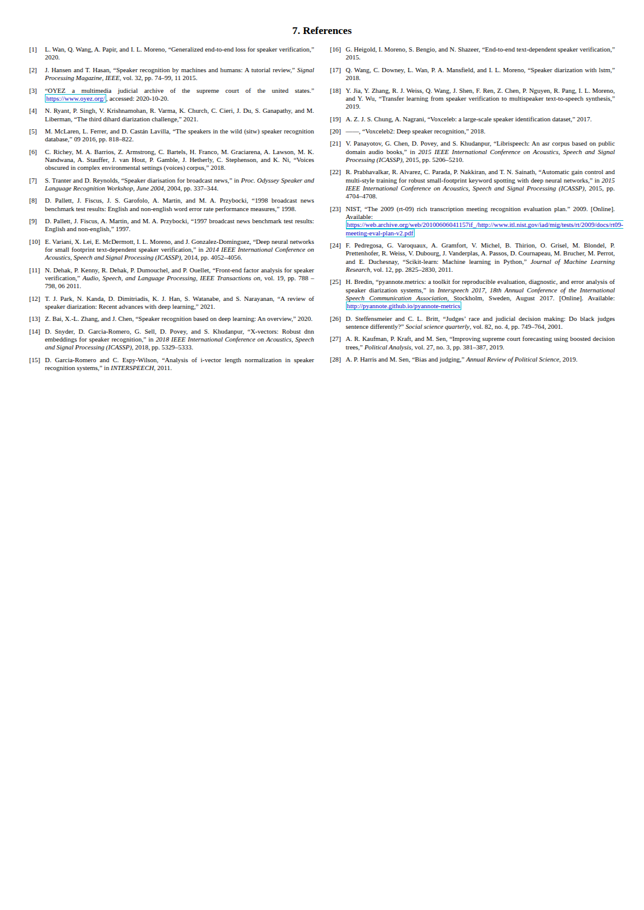7. References
[1] L. Wan, Q. Wang, A. Papir, and I. L. Moreno, “Generalized end-to-end loss for speaker verification,” 2020.
[2] J. Hansen and T. Hasan, “Speaker recognition by machines and humans: A tutorial review,” Signal Processing Magazine, IEEE, vol. 32, pp. 74–99, 11 2015.
[3]“OYEZ a multimedia judicial archive of the supreme court of the united states.” https://www.oyez.org/, accessed: 2020-10-20.
[4] N. Ryant, P. Singh, V. Krishnamohan, R. Varma, K. Church, C. Cieri, J. Du, S. Ganapathy, and M. Liberman, “The third dihard diarization challenge,” 2021.
[5] M. McLaren, L. Ferrer, and D. Castán Lavilla, “The speakers in the wild (sitw) speaker recognition database,” 09 2016, pp. 818–822.
[6] C. Richey, M. A. Barrios, Z. Armstrong, C. Bartels, H. Franco, M. Graciarena, A. Lawson, M. K. Nandwana, A. Stauffer, J. van Hout, P. Gamble, J. Hetherly, C. Stephenson, and K. Ni, “Voices obscured in complex environmental settings (voices) corpus,” 2018.
[7] S. Tranter and D. Reynolds, “Speaker diarisation for broadcast news,” in Proc. Odyssey Speaker and Language Recognition Workshop, June 2004, 2004, pp. 337–344.
[8] D. Pallett, J. Fiscus, J. S. Garofolo, A. Martin, and M. A. Przybocki, “1998 broadcast news benchmark test results: English and non-english word error rate performance measures,” 1998.
[9] D. Pallett, J. Fiscus, A. Martin, and M. A. Przybocki, “1997 broadcast news benchmark test results: English and non-english,” 1997.
[10] E. Variani, X. Lei, E. McDermott, I. L. Moreno, and J. Gonzalez-Dominguez, “Deep neural networks for small footprint text-dependent speaker verification,” in 2014 IEEE International Conference on Acoustics, Speech and Signal Processing (ICASSP), 2014, pp. 4052–4056.
[11] N. Dehak, P. Kenny, R. Dehak, P. Dumouchel, and P. Ouellet, “Front-end factor analysis for speaker verification,” Audio, Speech, and Language Processing, IEEE Transactions on, vol. 19, pp. 788 – 798, 06 2011.
[12] T. J. Park, N. Kanda, D. Dimitriadis, K. J. Han, S. Watanabe, and S. Narayanan, “A review of speaker diarization: Recent advances with deep learning,” 2021.
[13] Z. Bai, X.-L. Zhang, and J. Chen, “Speaker recognition based on deep learning: An overview,” 2020.
[14] D. Snyder, D. Garcia-Romero, G. Sell, D. Povey, and S. Khudanpur, “X-vectors: Robust dnn embeddings for speaker recognition,” in 2018 IEEE International Conference on Acoustics, Speech and Signal Processing (ICASSP), 2018, pp. 5329–5333.
[15] D. Garcia-Romero and C. Espy-Wilson, “Analysis of i-vector length normalization in speaker recognition systems,” in INTERSPEECH, 2011.
[16] G. Heigold, I. Moreno, S. Bengio, and N. Shazeer, “End-to-end text-dependent speaker verification,” 2015.
[17] Q. Wang, C. Downey, L. Wan, P. A. Mansfield, and I. L. Moreno, “Speaker diarization with lstm,” 2018.
[18] Y. Jia, Y. Zhang, R. J. Weiss, Q. Wang, J. Shen, F. Ren, Z. Chen, P. Nguyen, R. Pang, I. L. Moreno, and Y. Wu, “Transfer learning from speaker verification to multispeaker text-to-speech synthesis,” 2019.
[19] A. Z. J. S. Chung, A. Nagrani, “Voxceleb: a large-scale speaker identification dataset,” 2017.
[20]——, “Voxceleb2: Deep speaker recognition,” 2018.
[21] V. Panayotov, G. Chen, D. Povey, and S. Khudanpur, “Librispeech: An asr corpus based on public domain audio books,” in 2015 IEEE International Conference on Acoustics, Speech and Signal Processing (ICASSP), 2015, pp. 5206–5210.
[22] R. Prabhavalkar, R. Alvarez, C. Parada, P. Nakkiran, and T. N. Sainath, “Automatic gain control and multi-style training for robust small-footprint keyword spotting with deep neural networks,” in 2015 IEEE International Conference on Acoustics, Speech and Signal Processing (ICASSP), 2015, pp. 4704–4708.
[23] NIST, “The 2009 (rt-09) rich transcription meeting recognition evaluation plan.” 2009. [Online]. Available: https://web.archive.org/web/20100606041157if_/http://www.itl.nist.gov/iad/mig/tests/rt/2009/docs/rt09-meeting-eval-plan-v2.pdf
[24] F. Pedregosa, G. Varoquaux, A. Gramfort, V. Michel, B. Thirion, O. Grisel, M. Blondel, P. Prettenhofer, R. Weiss, V. Dubourg, J. Vanderplas, A. Passos, D. Cournapeau, M. Brucher, M. Perrot, and E. Duchesnay, “Scikit-learn: Machine learning in Python,” Journal of Machine Learning Research, vol. 12, pp. 2825–2830, 2011.
[25] H. Bredin, “pyannote.metrics: a toolkit for reproducible evaluation, diagnostic, and error analysis of speaker diarization systems,” in Interspeech 2017, 18th Annual Conference of the International Speech Communication Association, Stockholm, Sweden, August 2017. [Online]. Available: http://pyannote.github.io/pyannote-metrics
[26] D. Steffensmeier and C. L. Britt, “Judges’ race and judicial decision making: Do black judges sentence differently?” Social science quarterly, vol. 82, no. 4, pp. 749–764, 2001.
[27] A. R. Kaufman, P. Kraft, and M. Sen, “Improving supreme court forecasting using boosted decision trees,” Political Analysis, vol. 27, no. 3, pp. 381–387, 2019.
[28] A. P. Harris and M. Sen, “Bias and judging,” Annual Review of Political Science, 2019.